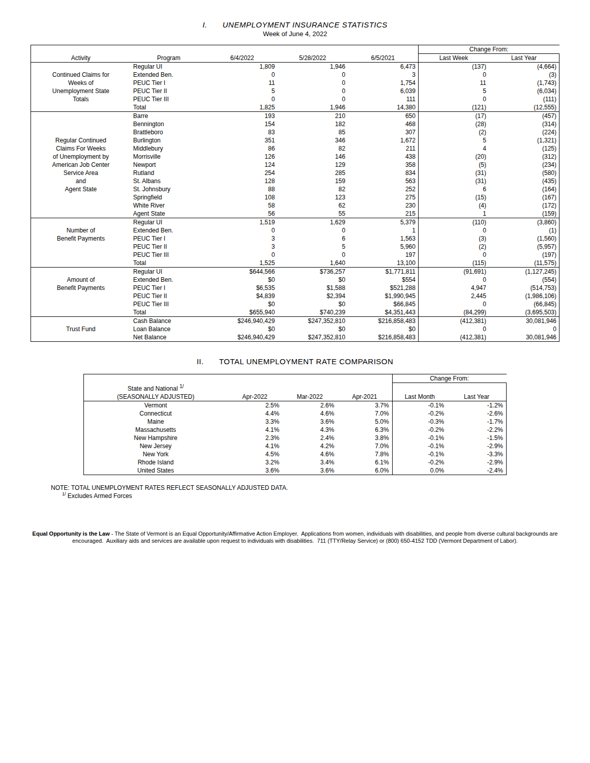I. UNEMPLOYMENT INSURANCE STATISTICS
Week of June 4, 2022
| | | | | | Change From: |
| Activity | Program | 6/4/2022 | 5/28/2022 | 6/5/2021 | Last Week | Last Year |
| | Regular UI | 1,809 | 1,946 | 6,473 | (137) | (4,664) |
| Continued Claims for | Extended Ben. | 0 | 0 | 3 | 0 | (3) |
| Weeks of | PEUC Tier I | 11 | 0 | 1,754 | 11 | (1,743) |
| Unemployment State | PEUC Tier II | 5 | 0 | 6,039 | 5 | (6,034) |
| Totals | PEUC Tier III | 0 | 0 | 111 | 0 | (111) |
| | Total | 1,825 | 1,946 | 14,380 | (121) | (12,555) |
| | Barre | 193 | 210 | 650 | (17) | (457) |
| | Bennington | 154 | 182 | 468 | (28) | (314) |
| | Brattleboro | 83 | 85 | 307 | (2) | (224) |
| Regular Continued | Burlington | 351 | 346 | 1,672 | 5 | (1,321) |
| Claims For Weeks | Middlebury | 86 | 82 | 211 | 4 | (125) |
| of Unemployment by | Morrisville | 126 | 146 | 438 | (20) | (312) |
| American Job Center | Newport | 124 | 129 | 358 | (5) | (234) |
| Service Area | Rutland | 254 | 285 | 834 | (31) | (580) |
| and | St. Albans | 128 | 159 | 563 | (31) | (435) |
| Agent State | St. Johnsbury | 88 | 82 | 252 | 6 | (164) |
| | Springfield | 108 | 123 | 275 | (15) | (167) |
| | White River | 58 | 62 | 230 | (4) | (172) |
| | Agent State | 56 | 55 | 215 | 1 | (159) |
| | Regular UI | 1,519 | 1,629 | 5,379 | (110) | (3,860) |
| Number of | Extended Ben. | 0 | 0 | 1 | 0 | (1) |
| Benefit Payments | PEUC Tier I | 3 | 6 | 1,563 | (3) | (1,560) |
| | PEUC Tier II | 3 | 5 | 5,960 | (2) | (5,957) |
| | PEUC Tier III | 0 | 0 | 197 | 0 | (197) |
| | Total | 1,525 | 1,640 | 13,100 | (115) | (11,575) |
| | Regular UI | $644,566 | $736,257 | $1,771,811 | (91,691) | (1,127,245) |
| Amount of | Extended Ben. | $0 | $0 | $554 | 0 | (554) |
| Benefit Payments | PEUC Tier I | $6,535 | $1,588 | $521,288 | 4,947 | (514,753) |
| | PEUC Tier II | $4,839 | $2,394 | $1,990,945 | 2,445 | (1,986,106) |
| | PEUC Tier III | $0 | $0 | $66,845 | 0 | (66,845) |
| | Total | $655,940 | $740,239 | $4,351,443 | (84,299) | (3,695,503) |
| | Cash Balance | $246,940,429 | $247,352,810 | $216,858,483 | (412,381) | 30,081,946 |
| Trust Fund | Loan Balance | $0 | $0 | $0 | 0 | 0 |
| | Net Balance | $246,940,429 | $247,352,810 | $216,858,483 | (412,381) | 30,081,946 |
II. TOTAL UNEMPLOYMENT RATE COMPARISON
| | | | | Change From: |
| State and National 1/ | | | | | |
| (SEASONALLY ADJUSTED) | Apr-2022 | Mar-2022 | Apr-2021 | Last Month | Last Year |
| Vermont | 2.5% | 2.6% | 3.7% | -0.1% | -1.2% |
| Connecticut | 4.4% | 4.6% | 7.0% | -0.2% | -2.6% |
| Maine | 3.3% | 3.6% | 5.0% | -0.3% | -1.7% |
| Massachusetts | 4.1% | 4.3% | 6.3% | -0.2% | -2.2% |
| New Hampshire | 2.3% | 2.4% | 3.8% | -0.1% | -1.5% |
| New Jersey | 4.1% | 4.2% | 7.0% | -0.1% | -2.9% |
| New York | 4.5% | 4.6% | 7.8% | -0.1% | -3.3% |
| Rhode Island | 3.2% | 3.4% | 6.1% | -0.2% | -2.9% |
| United States | 3.6% | 3.6% | 6.0% | 0.0% | -2.4% |
NOTE: TOTAL UNEMPLOYMENT RATES REFLECT SEASONALLY ADJUSTED DATA.
1/ Excludes Armed Forces
Equal Opportunity is the Law - The State of Vermont is an Equal Opportunity/Affirmative Action Employer. Applications from women, individuals with disabilities, and people from diverse cultural backgrounds are encouraged. Auxiliary aids and services are available upon request to individuals with disabilities. 711 (TTY/Relay Service) or (800) 650-4152 TDD (Vermont Department of Labor).